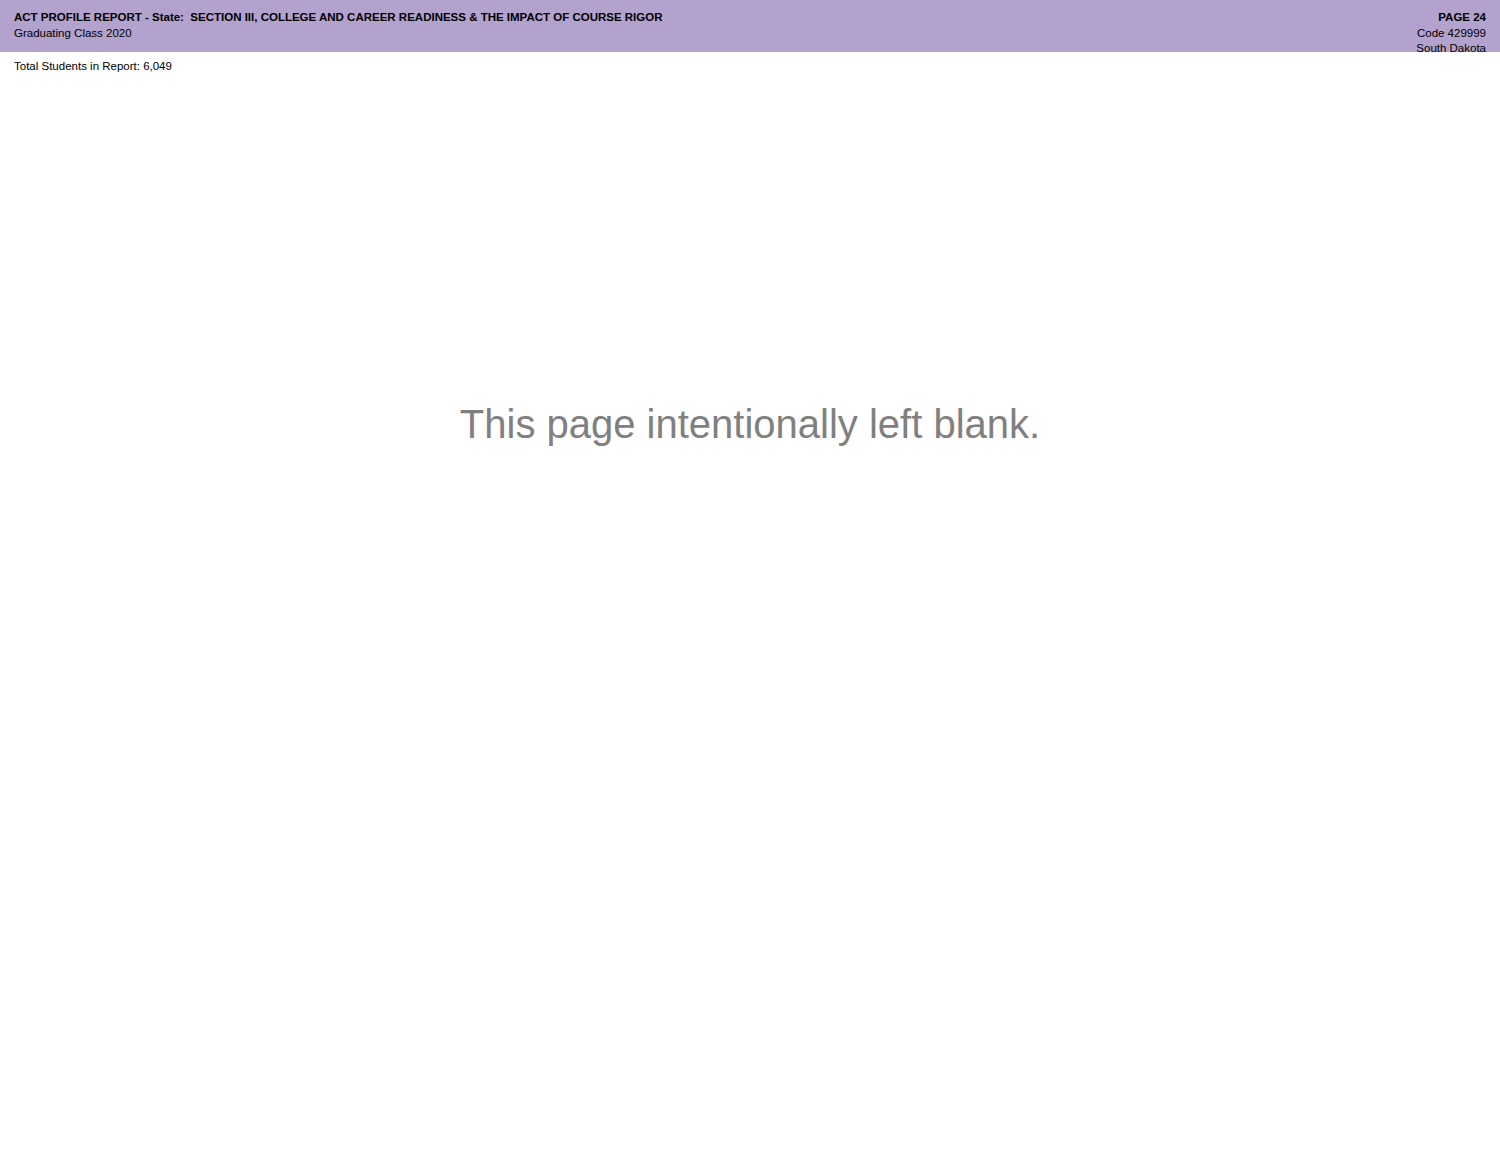ACT PROFILE REPORT - State: SECTION III, COLLEGE AND CAREER READINESS & THE IMPACT OF COURSE RIGOR
Graduating Class 2020
PAGE 24
Code 429999
South Dakota
Total Students in Report: 6,049
This page intentionally left blank.